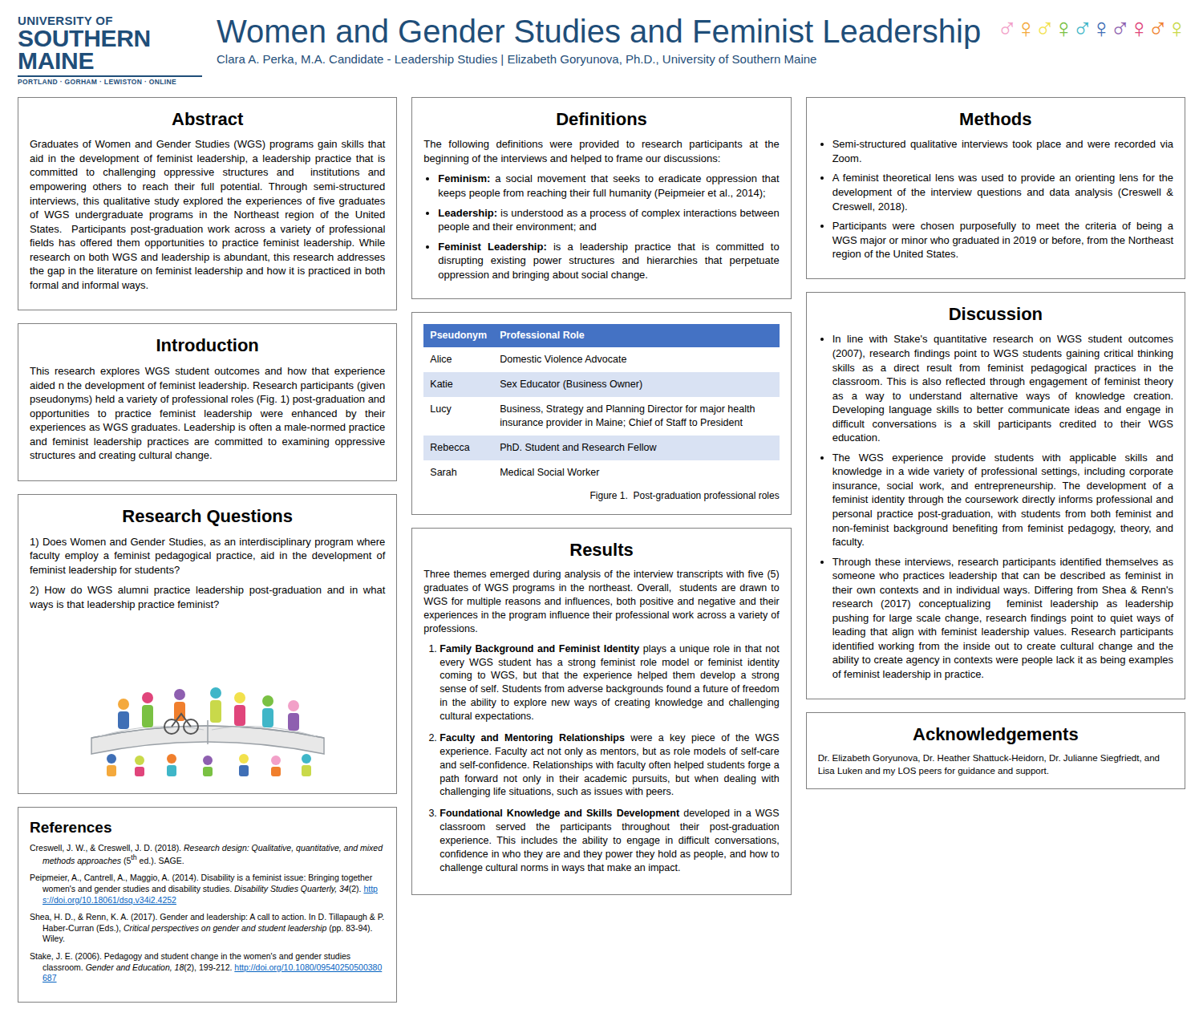UNIVERSITY OF
SOUTHERN MAINE
PORTLAND · GORHAM · LEWISTON · ONLINE
Women and Gender Studies and Feminist Leadership
Clara A. Perka, M.A. Candidate - Leadership Studies | Elizabeth Goryunova, Ph.D., University of Southern Maine
♂♀♂♀♂♀♂♀♂♀
Abstract
Graduates of Women and Gender Studies (WGS) programs gain skills that aid in the development of feminist leadership, a leadership practice that is committed to challenging oppressive structures and institutions and empowering others to reach their full potential. Through semi-structured interviews, this qualitative study explored the experiences of five graduates of WGS undergraduate programs in the Northeast region of the United States. Participants post-graduation work across a variety of professional fields has offered them opportunities to practice feminist leadership. While research on both WGS and leadership is abundant, this research addresses the gap in the literature on feminist leadership and how it is practiced in both formal and informal ways.
Introduction
This research explores WGS student outcomes and how that experience aided n the development of feminist leadership. Research participants (given pseudonyms) held a variety of professional roles (Fig. 1) post-graduation and opportunities to practice feminist leadership were enhanced by their experiences as WGS graduates. Leadership is often a male-normed practice and feminist leadership practices are committed to examining oppressive structures and creating cultural change.
Research Questions
1) Does Women and Gender Studies, as an interdisciplinary program where faculty employ a feminist pedagogical practice, aid in the development of feminist leadership for students?
2) How do WGS alumni practice leadership post-graduation and in what ways is that leadership practice feminist?
Open book with diverse people illustration
References
Creswell, J. W., & Creswell, J. D. (2018). Research design: Qualitative, quantitative, and mixed methods approaches (5th ed.). SAGE.
Peipmeier, A., Cantrell, A., Maggio, A. (2014). Disability is a feminist issue: Bringing together women's and gender studies and disability studies. Disability Studies Quarterly, 34(2). https://doi.org/10.18061/dsq.v34i2.4252
Shea, H. D., & Renn, K. A. (2017). Gender and leadership: A call to action. In D. Tillapaugh & P. Haber-Curran (Eds.), Critical perspectives on gender and student leadership (pp. 83-94). Wiley.
Stake, J. E. (2006). Pedagogy and student change in the women's and gender studies classroom. Gender and Education, 18(2), 199-212. http://doi.org/10.1080/09540250500380687
Definitions
The following definitions were provided to research participants at the beginning of the interviews and helped to frame our discussions:
Feminism: a social movement that seeks to eradicate oppression that keeps people from reaching their full humanity (Peipmeier et al., 2014);
Leadership: is understood as a process of complex interactions between people and their environment; and
Feminist Leadership: is a leadership practice that is committed to disrupting existing power structures and hierarchies that perpetuate oppression and bringing about social change.
| Pseudonym | Professional Role |
| --- | --- |
| Alice | Domestic Violence Advocate |
| Katie | Sex Educator (Business Owner) |
| Lucy | Business, Strategy and Planning Director for major health insurance provider in Maine; Chief of Staff to President |
| Rebecca | PhD. Student and Research Fellow |
| Sarah | Medical Social Worker |
Figure 1. Post-graduation professional roles
Results
Three themes emerged during analysis of the interview transcripts with five (5) graduates of WGS programs in the northeast. Overall, students are drawn to WGS for multiple reasons and influences, both positive and negative and their experiences in the program influence their professional work across a variety of professions.
Family Background and Feminist Identity plays a unique role in that not every WGS student has a strong feminist role model or feminist identity coming to WGS, but that the experience helped them develop a strong sense of self. Students from adverse backgrounds found a future of freedom in the ability to explore new ways of creating knowledge and challenging cultural expectations.
Faculty and Mentoring Relationships were a key piece of the WGS experience. Faculty act not only as mentors, but as role models of self-care and self-confidence. Relationships with faculty often helped students forge a path forward not only in their academic pursuits, but when dealing with challenging life situations, such as issues with peers.
Foundational Knowledge and Skills Development developed in a WGS classroom served the participants throughout their post-graduation experience. This includes the ability to engage in difficult conversations, confidence in who they are and they power they hold as people, and how to challenge cultural norms in ways that make an impact.
Methods
Semi-structured qualitative interviews took place and were recorded via Zoom.
A feminist theoretical lens was used to provide an orienting lens for the development of the interview questions and data analysis (Creswell & Creswell, 2018).
Participants were chosen purposefully to meet the criteria of being a WGS major or minor who graduated in 2019 or before, from the Northeast region of the United States.
Discussion
In line with Stake's quantitative research on WGS student outcomes (2007), research findings point to WGS students gaining critical thinking skills as a direct result from feminist pedagogical practices in the classroom. This is also reflected through engagement of feminist theory as a way to understand alternative ways of knowledge creation. Developing language skills to better communicate ideas and engage in difficult conversations is a skill participants credited to their WGS education.
The WGS experience provide students with applicable skills and knowledge in a wide variety of professional settings, including corporate insurance, social work, and entrepreneurship. The development of a feminist identity through the coursework directly informs professional and personal practice post-graduation, with students from both feminist and non-feminist background benefiting from feminist pedagogy, theory, and faculty.
Through these interviews, research participants identified themselves as someone who practices leadership that can be described as feminist in their own contexts and in individual ways. Differing from Shea & Renn's research (2017) conceptualizing feminist leadership as leadership pushing for large scale change, research findings point to quiet ways of leading that align with feminist leadership values. Research participants identified working from the inside out to create cultural change and the ability to create agency in contexts were people lack it as being examples of feminist leadership in practice.
Acknowledgements
Dr. Elizabeth Goryunova, Dr. Heather Shattuck-Heidorn, Dr. Julianne Siegfriedt, and Lisa Luken and my LOS peers for guidance and support.